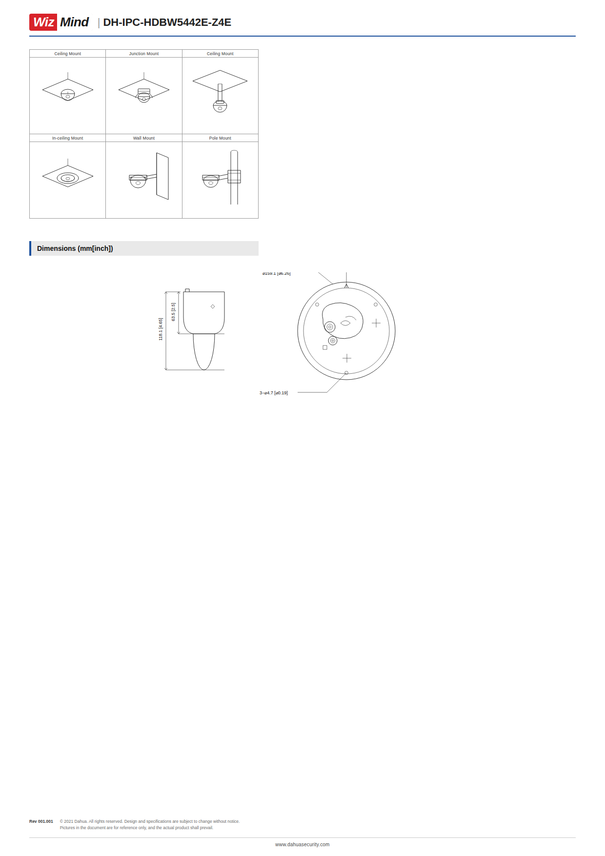Wiz Mind |DH-IPC-HDBW5442E-Z4E
| Ceiling Mount | Junction Mount | Ceiling Mount |
| In-ceiling Mount | Wall Mount | Pole Mount |
Dimensions (mm[inch])
118.1 [4.65] 63.5 [2.5] ⌀140.0 [⌀5.51] ⌀159.1 [⌀6.26] 3−⌀4.7 [⌀0.19]
Rev 001.001 © 2021 Dahua. All rights reserved. Design and specifications are subject to change without notice.
Pictures in the document are for reference only, and the actual product shall prevail.
www.dahuasecurity.com